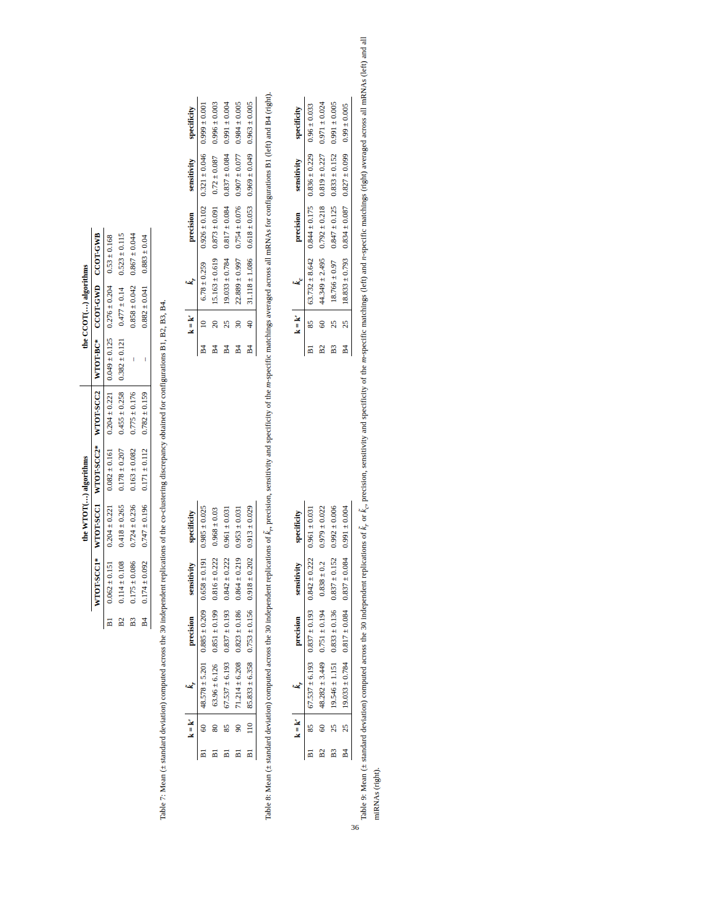| | the WTOT(…) algorithms | the CCOT(…) algorithms |
| | WTOT-SCC1* | WTOT-SCC1 | WTOT-SCC2* | WTOT-SCC2 | WTOT-BC* | CCOT-GWD | CCOT-GWB |
| B1 | 0.062 ± 0.151 | 0.204 ± 0.221 | 0.082 ± 0.161 | 0.204 ± 0.221 | 0.049 ± 0.125 | 0.276 ± 0.204 | 0.53 ± 0.168 |
| B2 | 0.114 ± 0.108 | 0.418 ± 0.265 | 0.178 ± 0.207 | 0.455 ± 0.258 | 0.382 ± 0.121 | 0.477 ± 0.14 | 0.523 ± 0.115 |
| B3 | 0.175 ± 0.086 | 0.724 ± 0.236 | 0.163 ± 0.082 | 0.775 ± 0.176 | – | 0.858 ± 0.042 | 0.867 ± 0.044 |
| B4 | 0.174 ± 0.092 | 0.747 ± 0.196 | 0.171 ± 0.112 | 0.782 ± 0.159 | – | 0.882 ± 0.041 | 0.883 ± 0.04 |
Table 7: Mean (± standard deviation) computed across the 30 independent replications of the co-clustering discrepancy obtained for configurations B1, B2, B3, B4.
| | k = k′ | k̃ r | precision | sensitivity | specificity |
| B1 | 60 | 48.578 ± 5.201 | 0.885 ± 0.209 | 0.658 ± 0.191 | 0.985 ± 0.025 |
| B1 | 80 | 63.96 ± 6.126 | 0.851 ± 0.199 | 0.816 ± 0.222 | 0.968 ± 0.03 |
| B1 | 85 | 67.537 ± 6.193 | 0.837 ± 0.193 | 0.842 ± 0.222 | 0.961 ± 0.031 |
| B1 | 90 | 71.214 ± 6.208 | 0.823 ± 0.186 | 0.864 ± 0.219 | 0.953 ± 0.031 |
| B1 | 110 | 85.833 ± 6.358 | 0.753 ± 0.156 | 0.918 ± 0.202 | 0.913 ± 0.029 |
| | k = k′ | k̃ r | precision | sensitivity | specificity |
| B4 | 10 | 6.78 ± 0.259 | 0.926 ± 0.102 | 0.321 ± 0.046 | 0.999 ± 0.001 |
| B4 | 20 | 15.163 ± 0.619 | 0.873 ± 0.091 | 0.72 ± 0.087 | 0.996 ± 0.003 |
| B4 | 25 | 19.033 ± 0.784 | 0.817 ± 0.084 | 0.837 ± 0.084 | 0.991 ± 0.004 |
| B4 | 30 | 22.889 ± 0.997 | 0.754 ± 0.076 | 0.907 ± 0.077 | 0.984 ± 0.005 |
| B4 | 40 | 31.118 ± 1.086 | 0.618 ± 0.053 | 0.969 ± 0.049 | 0.963 ± 0.005 |
Table 8: Mean (± standard deviation) computed across the 30 independent replications of k̃r, precision, sensitivity and specificity of the m-specific matchings averaged across all mRNAs for configurations B1 (left) and B4 (right).
| | k = k′ | k̃ r | precision | sensitivity | specificity |
| B1 | 85 | 67.537 ± 6.193 | 0.837 ± 0.193 | 0.842 ± 0.222 | 0.961 ± 0.031 |
| B2 | 60 | 48.282 ± 3.449 | 0.751 ± 0.194 | 0.838 ± 0.2 | 0.979 ± 0.022 |
| B3 | 25 | 19.546 ± 1.151 | 0.833 ± 0.136 | 0.837 ± 0.152 | 0.992 ± 0.006 |
| B4 | 25 | 19.033 ± 0.784 | 0.817 ± 0.084 | 0.837 ± 0.084 | 0.991 ± 0.004 |
| | k = k′ | k̃ c | precision | sensitivity | specificity |
| B1 | 85 | 63.732 ± 8.642 | 0.844 ± 0.175 | 0.836 ± 0.229 | 0.96 ± 0.033 |
| B2 | 60 | 44.349 ± 2.495 | 0.792 ± 0.218 | 0.819 ± 0.227 | 0.971 ± 0.024 |
| B3 | 25 | 18.766 ± 0.97 | 0.847 ± 0.125 | 0.833 ± 0.152 | 0.991 ± 0.005 |
| B4 | 25 | 18.833 ± 0.793 | 0.834 ± 0.087 | 0.827 ± 0.099 | 0.99 ± 0.005 |
Table 9: Mean (± standard deviation) computed across the 30 independent replications of k̃r or k̃c, precision, sensitivity and specificity of the m-specific matchings (left) and n-specific matchings (right) averaged across all mRNAs (left) and all miRNAs (right).
36